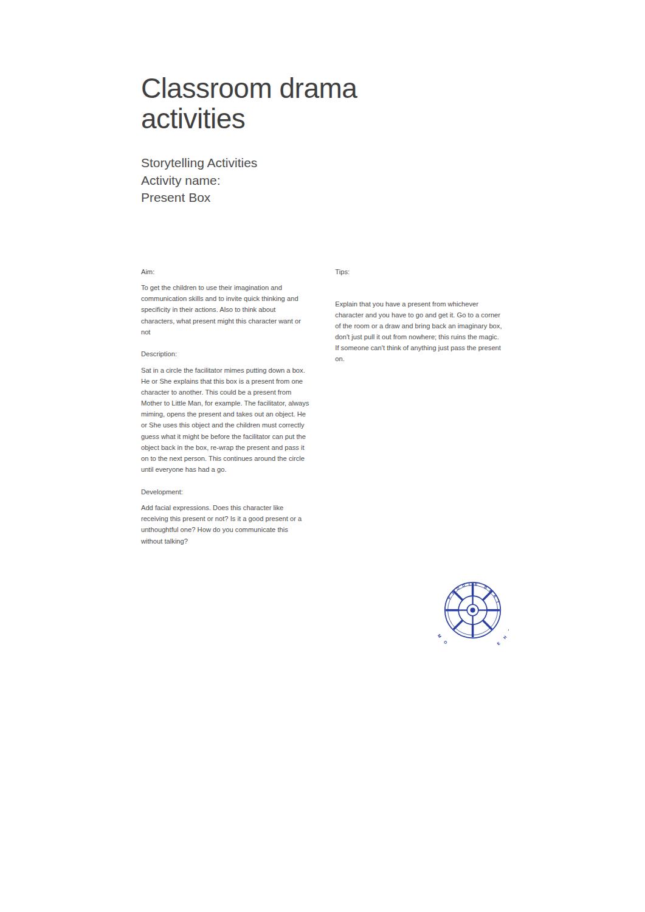Classroom drama
activities
Storytelling Activities
Activity name:
Present Box
Aim:
To get the children to use their imagination and communication skills and to invite quick thinking and specificity in their actions. Also to think about characters, what present might this character want or not
Description:
Sat in a circle the facilitator mimes putting down a box. He or She explains that this box is a present from one character to another. This could be a present from Mother to Little Man, for example. The facilitator, always miming, opens the present and takes out an object. He or She uses this object and the children must correctly guess what it might be before the facilitator can put the object back in the box, re-wrap the present and pass it on to the next person. This continues around the circle until everyone has had a go.
Development:
Add facial expressions. Does this character like receiving this present or not? Is it a good present or a unthoughtful one? How do you communicate this without talking?
Tips:
Explain that you have a present from whichever character and you have to go and get it. Go to a corner of the room or a draw and bring back an imaginary box, don't just pull it out from nowhere; this ruins the magic. If someone can't think of anything just pass the present on.
P A D D L E B O A T T H E A T R E C O M P A N Y